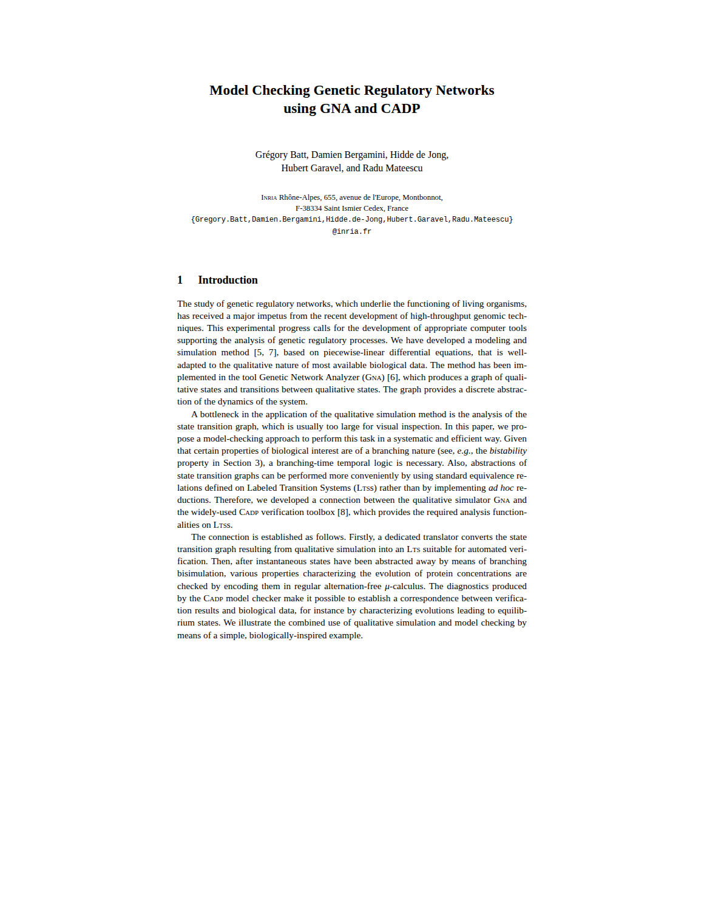Model Checking Genetic Regulatory Networks
using GNA and CADP
Grégory Batt, Damien Bergamini, Hidde de Jong,
Hubert Garavel, and Radu Mateescu
Inria Rhône-Alpes, 655, avenue de l'Europe, Montbonnot,
F-38334 Saint Ismier Cedex, France
{Gregory.Batt,Damien.Bergamini,Hidde.de-Jong,Hubert.Garavel,Radu.Mateescu}
@inria.fr
1 Introduction
The study of genetic regulatory networks, which underlie the functioning of living organisms, has received a major impetus from the recent development of high-throughput genomic techniques. This experimental progress calls for the development of appropriate computer tools supporting the analysis of genetic regulatory processes. We have developed a modeling and simulation method [5, 7], based on piecewise-linear differential equations, that is well-adapted to the qualitative nature of most available biological data. The method has been implemented in the tool Genetic Network Analyzer (Gna) [6], which produces a graph of qualitative states and transitions between qualitative states. The graph provides a discrete abstraction of the dynamics of the system.
A bottleneck in the application of the qualitative simulation method is the analysis of the state transition graph, which is usually too large for visual inspection. In this paper, we propose a model-checking approach to perform this task in a systematic and efficient way. Given that certain properties of biological interest are of a branching nature (see, e.g., the bistability property in Section 3), a branching-time temporal logic is necessary. Also, abstractions of state transition graphs can be performed more conveniently by using standard equivalence relations defined on Labeled Transition Systems (Ltss) rather than by implementing ad hoc reductions. Therefore, we developed a connection between the qualitative simulator Gna and the widely-used Cadp verification toolbox [8], which provides the required analysis functionalities on Ltss.
The connection is established as follows. Firstly, a dedicated translator converts the state transition graph resulting from qualitative simulation into an Lts suitable for automated verification. Then, after instantaneous states have been abstracted away by means of branching bisimulation, various properties characterizing the evolution of protein concentrations are checked by encoding them in regular alternation-free μ-calculus. The diagnostics produced by the Cadp model checker make it possible to establish a correspondence between verification results and biological data, for instance by characterizing evolutions leading to equilibrium states. We illustrate the combined use of qualitative simulation and model checking by means of a simple, biologically-inspired example.